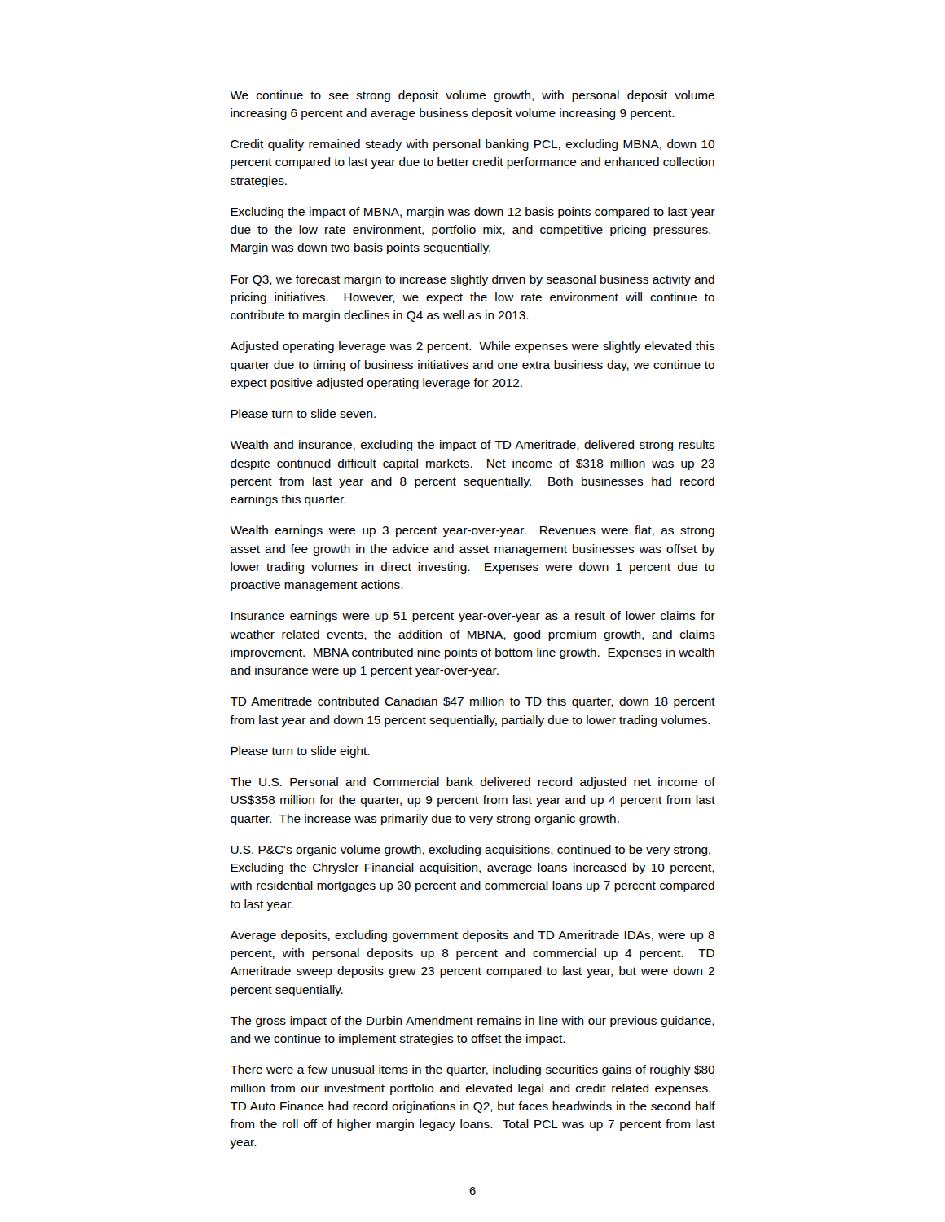We continue to see strong deposit volume growth, with personal deposit volume increasing 6 percent and average business deposit volume increasing 9 percent.
Credit quality remained steady with personal banking PCL, excluding MBNA, down 10 percent compared to last year due to better credit performance and enhanced collection strategies.
Excluding the impact of MBNA, margin was down 12 basis points compared to last year due to the low rate environment, portfolio mix, and competitive pricing pressures. Margin was down two basis points sequentially.
For Q3, we forecast margin to increase slightly driven by seasonal business activity and pricing initiatives. However, we expect the low rate environment will continue to contribute to margin declines in Q4 as well as in 2013.
Adjusted operating leverage was 2 percent. While expenses were slightly elevated this quarter due to timing of business initiatives and one extra business day, we continue to expect positive adjusted operating leverage for 2012.
Please turn to slide seven.
Wealth and insurance, excluding the impact of TD Ameritrade, delivered strong results despite continued difficult capital markets. Net income of $318 million was up 23 percent from last year and 8 percent sequentially. Both businesses had record earnings this quarter.
Wealth earnings were up 3 percent year-over-year. Revenues were flat, as strong asset and fee growth in the advice and asset management businesses was offset by lower trading volumes in direct investing. Expenses were down 1 percent due to proactive management actions.
Insurance earnings were up 51 percent year-over-year as a result of lower claims for weather related events, the addition of MBNA, good premium growth, and claims improvement. MBNA contributed nine points of bottom line growth. Expenses in wealth and insurance were up 1 percent year-over-year.
TD Ameritrade contributed Canadian $47 million to TD this quarter, down 18 percent from last year and down 15 percent sequentially, partially due to lower trading volumes.
Please turn to slide eight.
The U.S. Personal and Commercial bank delivered record adjusted net income of US$358 million for the quarter, up 9 percent from last year and up 4 percent from last quarter. The increase was primarily due to very strong organic growth.
U.S. P&C's organic volume growth, excluding acquisitions, continued to be very strong. Excluding the Chrysler Financial acquisition, average loans increased by 10 percent, with residential mortgages up 30 percent and commercial loans up 7 percent compared to last year.
Average deposits, excluding government deposits and TD Ameritrade IDAs, were up 8 percent, with personal deposits up 8 percent and commercial up 4 percent. TD Ameritrade sweep deposits grew 23 percent compared to last year, but were down 2 percent sequentially.
The gross impact of the Durbin Amendment remains in line with our previous guidance, and we continue to implement strategies to offset the impact.
There were a few unusual items in the quarter, including securities gains of roughly $80 million from our investment portfolio and elevated legal and credit related expenses. TD Auto Finance had record originations in Q2, but faces headwinds in the second half from the roll off of higher margin legacy loans. Total PCL was up 7 percent from last year.
6